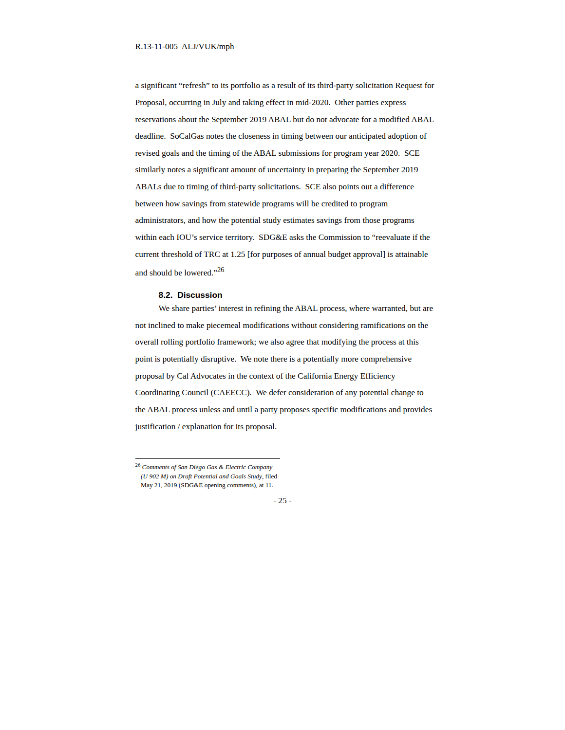R.13-11-005 ALJ/VUK/mph
a significant “refresh” to its portfolio as a result of its third-party solicitation Request for Proposal, occurring in July and taking effect in mid-2020. Other parties express reservations about the September 2019 ABAL but do not advocate for a modified ABAL deadline. SoCalGas notes the closeness in timing between our anticipated adoption of revised goals and the timing of the ABAL submissions for program year 2020. SCE similarly notes a significant amount of uncertainty in preparing the September 2019 ABALs due to timing of third-party solicitations. SCE also points out a difference between how savings from statewide programs will be credited to program administrators, and how the potential study estimates savings from those programs within each IOU’s service territory. SDG&E asks the Commission to “reevaluate if the current threshold of TRC at 1.25 [for purposes of annual budget approval] is attainable and should be lowered.”26
8.2. Discussion
We share parties’ interest in refining the ABAL process, where warranted, but are not inclined to make piecemeal modifications without considering ramifications on the overall rolling portfolio framework; we also agree that modifying the process at this point is potentially disruptive. We note there is a potentially more comprehensive proposal by Cal Advocates in the context of the California Energy Efficiency Coordinating Council (CAEECC). We defer consideration of any potential change to the ABAL process unless and until a party proposes specific modifications and provides justification / explanation for its proposal.
26 Comments of San Diego Gas & Electric Company (U 902 M) on Draft Potential and Goals Study, filed May 21, 2019 (SDG&E opening comments), at 11.
- 25 -